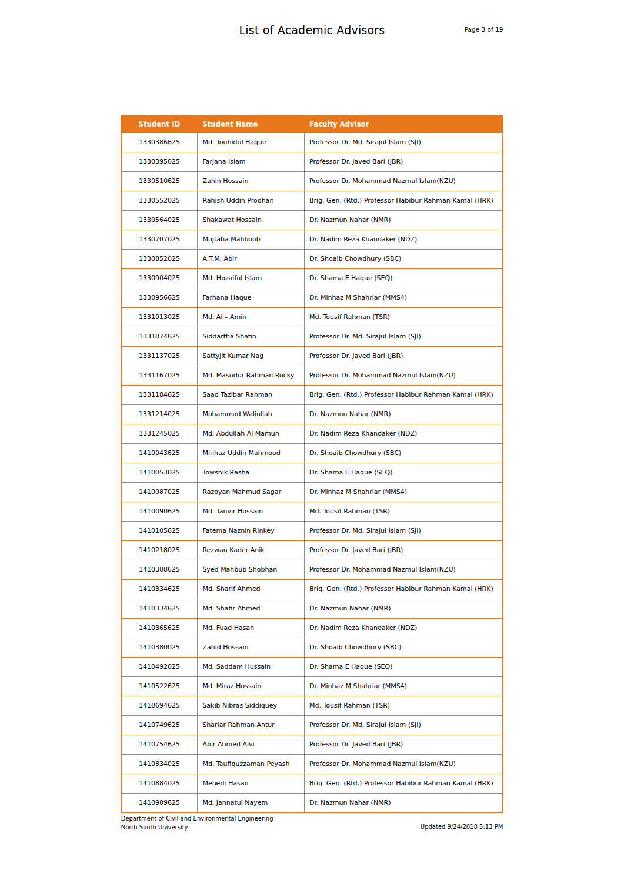Page 3 of 19
List of Academic Advisors
| Student ID | Student Name | Faculty Advisor |
| --- | --- | --- |
| 1330386625 | Md. Touhidul Haque | Professor Dr. Md. Sirajul Islam (SJI) |
| 1330395025 | Farjana Islam | Professor Dr. Javed Bari (JBR) |
| 1330510625 | Zahin Hossain | Professor Dr. Mohammad Nazmul Islam(NZU) |
| 1330552025 | Rahish Uddin Prodhan | Brig. Gen. (Rtd.) Professor Habibur Rahman Kamal (HRK) |
| 1330564025 | Shakawat Hossain | Dr. Nazmun Nahar (NMR) |
| 1330707025 | Mujtaba Mahboob | Dr. Nadim Reza Khandaker (NDZ) |
| 1330852025 | A.T.M. Abir | Dr. Shoaib Chowdhury (SBC) |
| 1330904025 | Md. Hozaiful Islam | Dr. Shama E Haque (SEQ) |
| 1330956625 | Farhana Haque | Dr. Minhaz M Shahriar (MMS4) |
| 1331013025 | Md. Al – Amin | Md. Tousif Rahman (TSR) |
| 1331074625 | Siddartha Shafin | Professor Dr. Md. Sirajul Islam (SJI) |
| 1331137025 | Sattyjit Kumar Nag | Professor Dr. Javed Bari (JBR) |
| 1331167025 | Md. Masudur Rahman Rocky | Professor Dr. Mohammad Nazmul Islam(NZU) |
| 1331184625 | Saad Tazibar Rahman | Brig. Gen. (Rtd.) Professor Habibur Rahman Kamal (HRK) |
| 1331214025 | Mohammad Waliullah | Dr. Nazmun Nahar (NMR) |
| 1331245025 | Md. Abdullah Al Mamun | Dr. Nadim Reza Khandaker (NDZ) |
| 1410043625 | Minhaz Uddin Mahmood | Dr. Shoaib Chowdhury (SBC) |
| 1410053025 | Towshik Rasha | Dr. Shama E Haque (SEQ) |
| 1410087025 | Razoyan Mahmud Sagar | Dr. Minhaz M Shahriar (MMS4) |
| 1410090625 | Md. Tanvir Hossain | Md. Tousif Rahman (TSR) |
| 1410105625 | Fatema Naznin Rinkey | Professor Dr. Md. Sirajul Islam (SJI) |
| 1410218025 | Rezwan Kader Anik | Professor Dr. Javed Bari (JBR) |
| 1410308625 | Syed Mahbub Shobhan | Professor Dr. Mohammad Nazmul Islam(NZU) |
| 1410334625 | Md. Sharif Ahmed | Brig. Gen. (Rtd.) Professor Habibur Rahman Kamal (HRK) |
| 1410334625 | Md. Shafir Ahmed | Dr. Nazmun Nahar (NMR) |
| 1410365625 | Md. Fuad Hasan | Dr. Nadim Reza Khandaker (NDZ) |
| 1410380025 | Zahid Hossain | Dr. Shoaib Chowdhury (SBC) |
| 1410492025 | Md. Saddam Hussain | Dr. Shama E Haque (SEQ) |
| 1410522625 | Md. Miraz Hossain | Dr. Minhaz M Shahriar (MMS4) |
| 1410694625 | Sakib Nibras Siddiquey | Md. Tousif Rahman (TSR) |
| 1410749625 | Shariar Rahman Antur | Professor Dr. Md. Sirajul Islam (SJI) |
| 1410754625 | Abir Ahmed Alvi | Professor Dr. Javed Bari (JBR) |
| 1410834025 | Md. Taufiquzzaman Peyash | Professor Dr. Mohammad Nazmul Islam(NZU) |
| 1410884025 | Mehedi Hasan | Brig. Gen. (Rtd.) Professor Habibur Rahman Kamal (HRK) |
| 1410909625 | Md. Jannatul Nayem | Dr. Nazmun Nahar (NMR) |
Department of Civil and Environmental Engineering
North South University
Updated 9/24/2018 5:13 PM